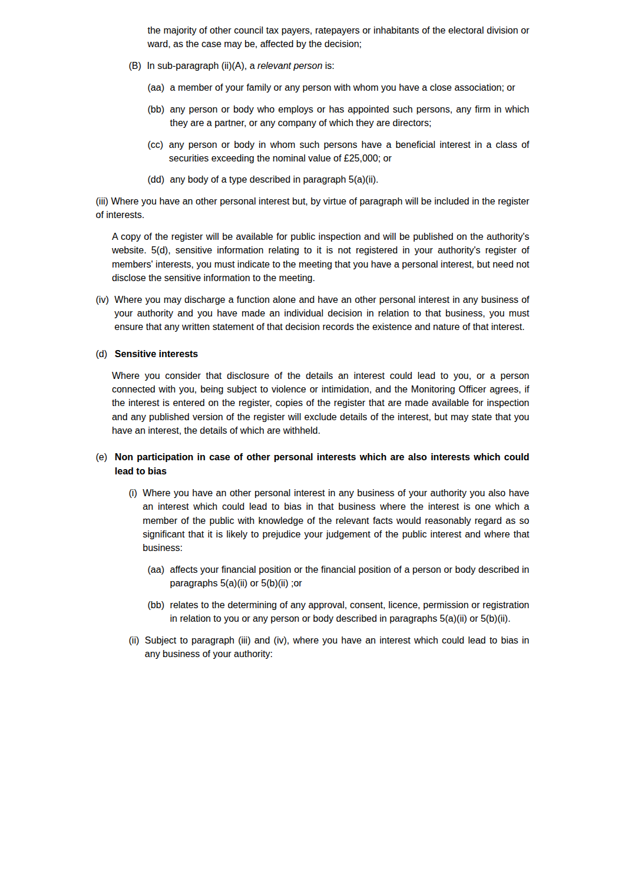the majority of other council tax payers, ratepayers or inhabitants of the electoral division or ward, as the case may be, affected by the decision;
(B) In sub-paragraph (ii)(A), a relevant person is:
(aa) a member of your family or any person with whom you have a close association; or
(bb) any person or body who employs or has appointed such persons, any firm in which they are a partner, or any company of which they are directors;
(cc) any person or body in whom such persons have a beneficial interest in a class of securities exceeding the nominal value of £25,000; or
(dd) any body of a type described in paragraph 5(a)(ii).
(iii) Where you have an other personal interest but, by virtue of paragraph will be included in the register of interests.
A copy of the register will be available for public inspection and will be published on the authority's website. 5(d), sensitive information relating to it is not registered in your authority's register of members' interests, you must indicate to the meeting that you have a personal interest, but need not disclose the sensitive information to the meeting.
(iv) Where you may discharge a function alone and have an other personal interest in any business of your authority and you have made an individual decision in relation to that business, you must ensure that any written statement of that decision records the existence and nature of that interest.
(d) Sensitive interests
Where you consider that disclosure of the details an interest could lead to you, or a person connected with you, being subject to violence or intimidation, and the Monitoring Officer agrees, if the interest is entered on the register, copies of the register that are made available for inspection and any published version of the register will exclude details of the interest, but may state that you have an interest, the details of which are withheld.
(e) Non participation in case of other personal interests which are also interests which could lead to bias
(i) Where you have an other personal interest in any business of your authority you also have an interest which could lead to bias in that business where the interest is one which a member of the public with knowledge of the relevant facts would reasonably regard as so significant that it is likely to prejudice your judgement of the public interest and where that business:
(aa) affects your financial position or the financial position of a person or body described in paragraphs 5(a)(ii) or 5(b)(ii) ;or
(bb) relates to the determining of any approval, consent, licence, permission or registration in relation to you or any person or body described in paragraphs 5(a)(ii) or 5(b)(ii).
(ii) Subject to paragraph (iii) and (iv), where you have an interest which could lead to bias in any business of your authority: